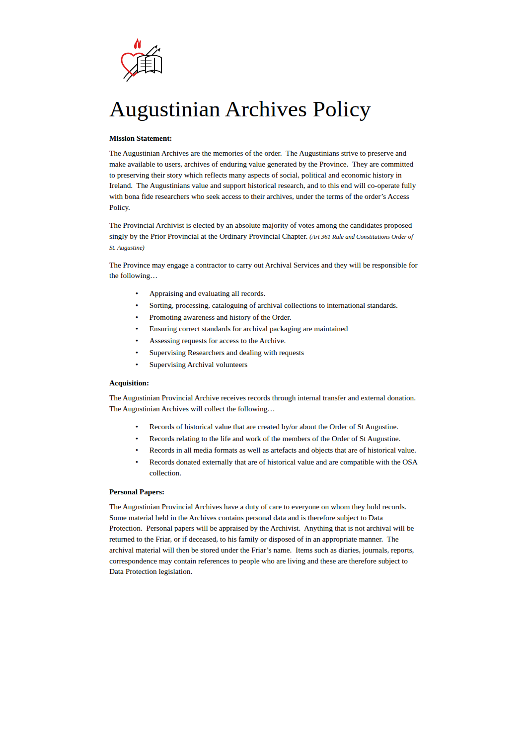Augustinian Archives Policy
Mission Statement:
The Augustinian Archives are the memories of the order. The Augustinians strive to preserve and make available to users, archives of enduring value generated by the Province. They are committed to preserving their story which reflects many aspects of social, political and economic history in Ireland. The Augustinians value and support historical research, and to this end will co-operate fully with bona fide researchers who seek access to their archives, under the terms of the order’s Access Policy.
The Provincial Archivist is elected by an absolute majority of votes among the candidates proposed singly by the Prior Provincial at the Ordinary Provincial Chapter. (Art 361 Rule and Constitutions Order of St. Augustine)
The Province may engage a contractor to carry out Archival Services and they will be responsible for the following…
Appraising and evaluating all records.
Sorting, processing, cataloguing of archival collections to international standards.
Promoting awareness and history of the Order.
Ensuring correct standards for archival packaging are maintained
Assessing requests for access to the Archive.
Supervising Researchers and dealing with requests
Supervising Archival volunteers
Acquisition:
The Augustinian Provincial Archive receives records through internal transfer and external donation. The Augustinian Archives will collect the following…
Records of historical value that are created by/or about the Order of St Augustine.
Records relating to the life and work of the members of the Order of St Augustine.
Records in all media formats as well as artefacts and objects that are of historical value.
Records donated externally that are of historical value and are compatible with the OSA collection.
Personal Papers:
The Augustinian Provincial Archives have a duty of care to everyone on whom they hold records. Some material held in the Archives contains personal data and is therefore subject to Data Protection. Personal papers will be appraised by the Archivist. Anything that is not archival will be returned to the Friar, or if deceased, to his family or disposed of in an appropriate manner. The archival material will then be stored under the Friar’s name. Items such as diaries, journals, reports, correspondence may contain references to people who are living and these are therefore subject to Data Protection legislation.